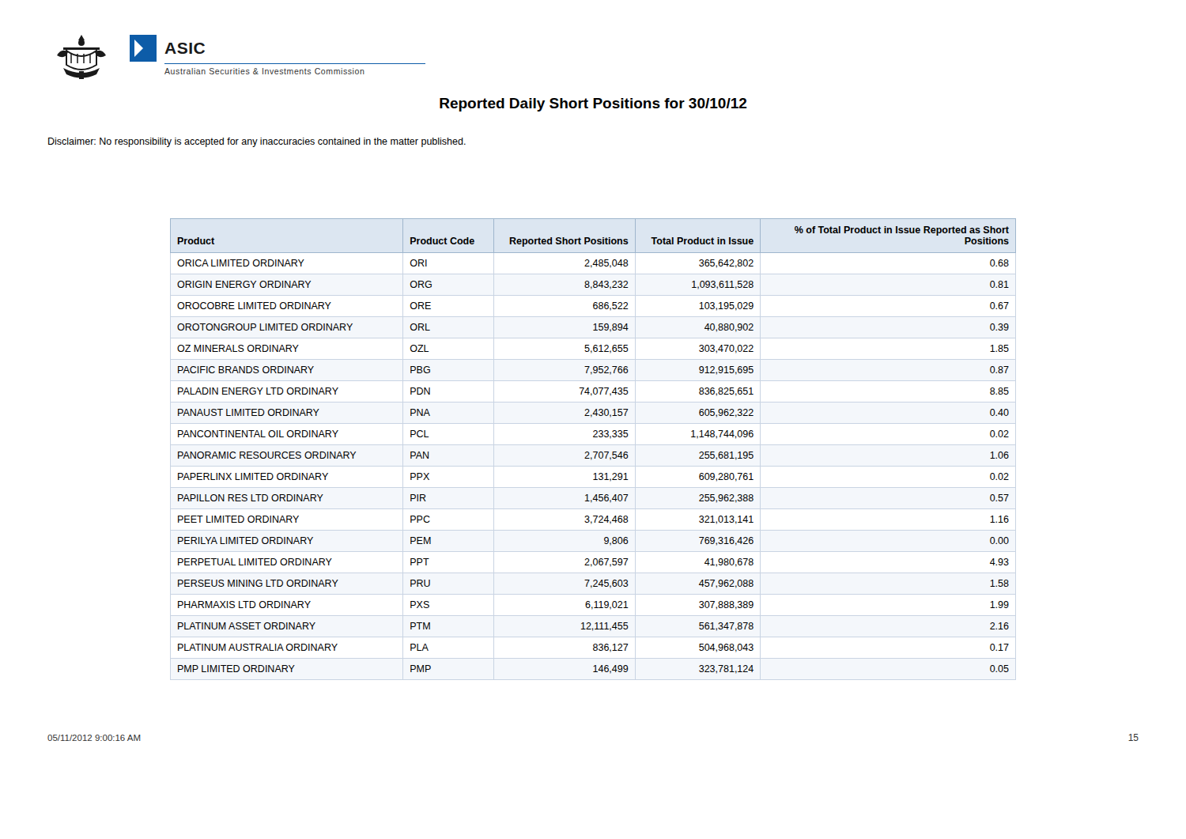ASIC
Australian Securities & Investments Commission
Reported Daily Short Positions for 30/10/12
Disclaimer: No responsibility is accepted for any inaccuracies contained in the matter published.
| Product | Product Code | Reported Short Positions | Total Product in Issue | % of Total Product in Issue Reported as Short Positions |
| --- | --- | --- | --- | --- |
| ORICA LIMITED ORDINARY | ORI | 2,485,048 | 365,642,802 | 0.68 |
| ORIGIN ENERGY ORDINARY | ORG | 8,843,232 | 1,093,611,528 | 0.81 |
| OROCOBRE LIMITED ORDINARY | ORE | 686,522 | 103,195,029 | 0.67 |
| OROTONGROUP LIMITED ORDINARY | ORL | 159,894 | 40,880,902 | 0.39 |
| OZ MINERALS ORDINARY | OZL | 5,612,655 | 303,470,022 | 1.85 |
| PACIFIC BRANDS ORDINARY | PBG | 7,952,766 | 912,915,695 | 0.87 |
| PALADIN ENERGY LTD ORDINARY | PDN | 74,077,435 | 836,825,651 | 8.85 |
| PANAUST LIMITED ORDINARY | PNA | 2,430,157 | 605,962,322 | 0.40 |
| PANCONTINENTAL OIL ORDINARY | PCL | 233,335 | 1,148,744,096 | 0.02 |
| PANORAMIC RESOURCES ORDINARY | PAN | 2,707,546 | 255,681,195 | 1.06 |
| PAPERLINX LIMITED ORDINARY | PPX | 131,291 | 609,280,761 | 0.02 |
| PAPILLON RES LTD ORDINARY | PIR | 1,456,407 | 255,962,388 | 0.57 |
| PEET LIMITED ORDINARY | PPC | 3,724,468 | 321,013,141 | 1.16 |
| PERILYA LIMITED ORDINARY | PEM | 9,806 | 769,316,426 | 0.00 |
| PERPETUAL LIMITED ORDINARY | PPT | 2,067,597 | 41,980,678 | 4.93 |
| PERSEUS MINING LTD ORDINARY | PRU | 7,245,603 | 457,962,088 | 1.58 |
| PHARMAXIS LTD ORDINARY | PXS | 6,119,021 | 307,888,389 | 1.99 |
| PLATINUM ASSET ORDINARY | PTM | 12,111,455 | 561,347,878 | 2.16 |
| PLATINUM AUSTRALIA ORDINARY | PLA | 836,127 | 504,968,043 | 0.17 |
| PMP LIMITED ORDINARY | PMP | 146,499 | 323,781,124 | 0.05 |
05/11/2012 9:00:16 AM
15